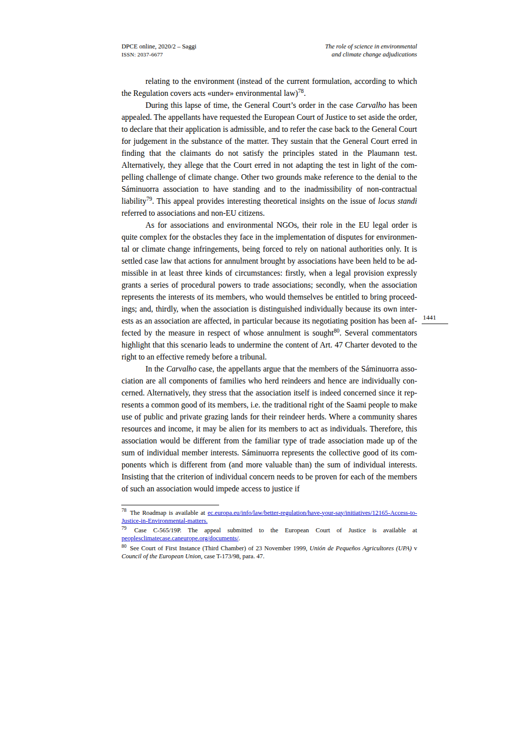DPCE online, 2020/2 – Saggi
ISSN: 2037-6677
The role of science in environmental
and climate change adjudications
1441
relating to the environment (instead of the current formulation, according to which the Regulation covers acts «under» environmental law)78.
During this lapse of time, the General Court’s order in the case Carvalho has been appealed. The appellants have requested the European Court of Justice to set aside the order, to declare that their application is admissible, and to refer the case back to the General Court for judgement in the substance of the matter. They sustain that the General Court erred in finding that the claimants do not satisfy the principles stated in the Plaumann test. Alternatively, they allege that the Court erred in not adapting the test in light of the compelling challenge of climate change. Other two grounds make reference to the denial to the Sáminuorra association to have standing and to the inadmissibility of non-contractual liability79. This appeal provides interesting theoretical insights on the issue of locus standi referred to associations and non-EU citizens.
As for associations and environmental NGOs, their role in the EU legal order is quite complex for the obstacles they face in the implementation of disputes for environmental or climate change infringements, being forced to rely on national authorities only. It is settled case law that actions for annulment brought by associations have been held to be admissible in at least three kinds of circumstances: firstly, when a legal provision expressly grants a series of procedural powers to trade associations; secondly, when the association represents the interests of its members, who would themselves be entitled to bring proceedings; and, thirdly, when the association is distinguished individually because its own interests as an association are affected, in particular because its negotiating position has been affected by the measure in respect of whose annulment is sought80. Several commentators highlight that this scenario leads to undermine the content of Art. 47 Charter devoted to the right to an effective remedy before a tribunal.
In the Carvalho case, the appellants argue that the members of the Sáminuorra association are all components of families who herd reindeers and hence are individually concerned. Alternatively, they stress that the association itself is indeed concerned since it represents a common good of its members, i.e. the traditional right of the Saami people to make use of public and private grazing lands for their reindeer herds. Where a community shares resources and income, it may be alien for its members to act as individuals. Therefore, this association would be different from the familiar type of trade association made up of the sum of individual member interests. Sáminuorra represents the collective good of its components which is different from (and more valuable than) the sum of individual interests. Insisting that the criterion of individual concern needs to be proven for each of the members of such an association would impede access to justice if
78 The Roadmap is available at ec.europa.eu/info/law/better-regulation/have-your-say/initiatives/12165-Access-to-Justice-in-Environmental-matters.
79 Case C-565/19P. The appeal submitted to the European Court of Justice is available at peoplesclimatecase.caneurope.org/documents/.
80 See Court of First Instance (Third Chamber) of 23 November 1999, Unión de Pequeños Agricultores (UPA) v Council of the European Union, case T-173/98, para. 47.